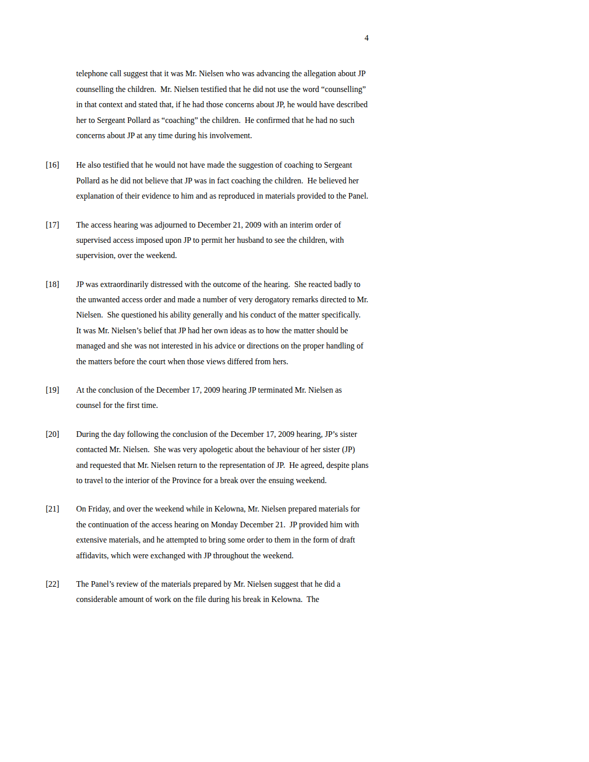4
telephone call suggest that it was Mr. Nielsen who was advancing the allegation about JP counselling the children. Mr. Nielsen testified that he did not use the word “counselling” in that context and stated that, if he had those concerns about JP, he would have described her to Sergeant Pollard as “coaching” the children. He confirmed that he had no such concerns about JP at any time during his involvement.
[16]
He also testified that he would not have made the suggestion of coaching to Sergeant Pollard as he did not believe that JP was in fact coaching the children. He believed her explanation of their evidence to him and as reproduced in materials provided to the Panel.
[17]
The access hearing was adjourned to December 21, 2009 with an interim order of supervised access imposed upon JP to permit her husband to see the children, with supervision, over the weekend.
[18]
JP was extraordinarily distressed with the outcome of the hearing. She reacted badly to the unwanted access order and made a number of very derogatory remarks directed to Mr. Nielsen. She questioned his ability generally and his conduct of the matter specifically. It was Mr. Nielsen’s belief that JP had her own ideas as to how the matter should be managed and she was not interested in his advice or directions on the proper handling of the matters before the court when those views differed from hers.
[19]
At the conclusion of the December 17, 2009 hearing JP terminated Mr. Nielsen as counsel for the first time.
[20]
During the day following the conclusion of the December 17, 2009 hearing, JP’s sister contacted Mr. Nielsen. She was very apologetic about the behaviour of her sister (JP) and requested that Mr. Nielsen return to the representation of JP. He agreed, despite plans to travel to the interior of the Province for a break over the ensuing weekend.
[21]
On Friday, and over the weekend while in Kelowna, Mr. Nielsen prepared materials for the continuation of the access hearing on Monday December 21. JP provided him with extensive materials, and he attempted to bring some order to them in the form of draft affidavits, which were exchanged with JP throughout the weekend.
[22]
The Panel’s review of the materials prepared by Mr. Nielsen suggest that he did a considerable amount of work on the file during his break in Kelowna. The